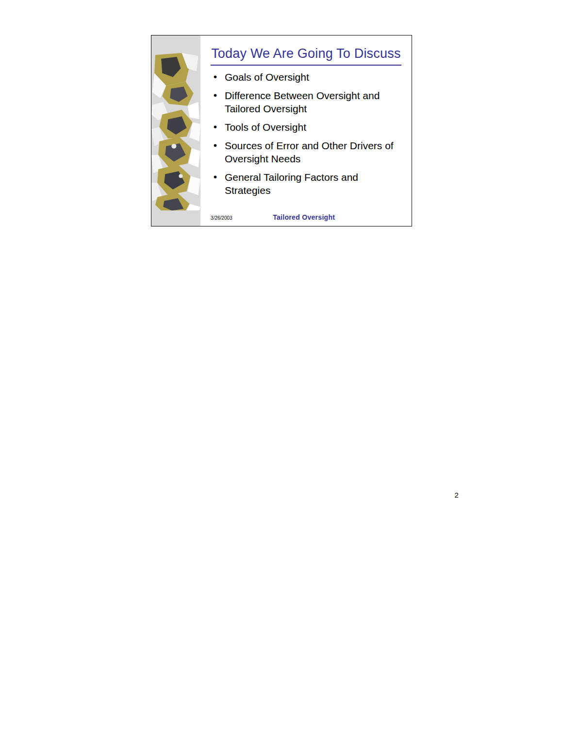Today We Are Going To Discuss
Goals of Oversight
Difference Between Oversight and Tailored Oversight
Tools of Oversight
Sources of Error and Other Drivers of Oversight Needs
General Tailoring Factors and Strategies
3/26/2003 Tailored Oversight
2